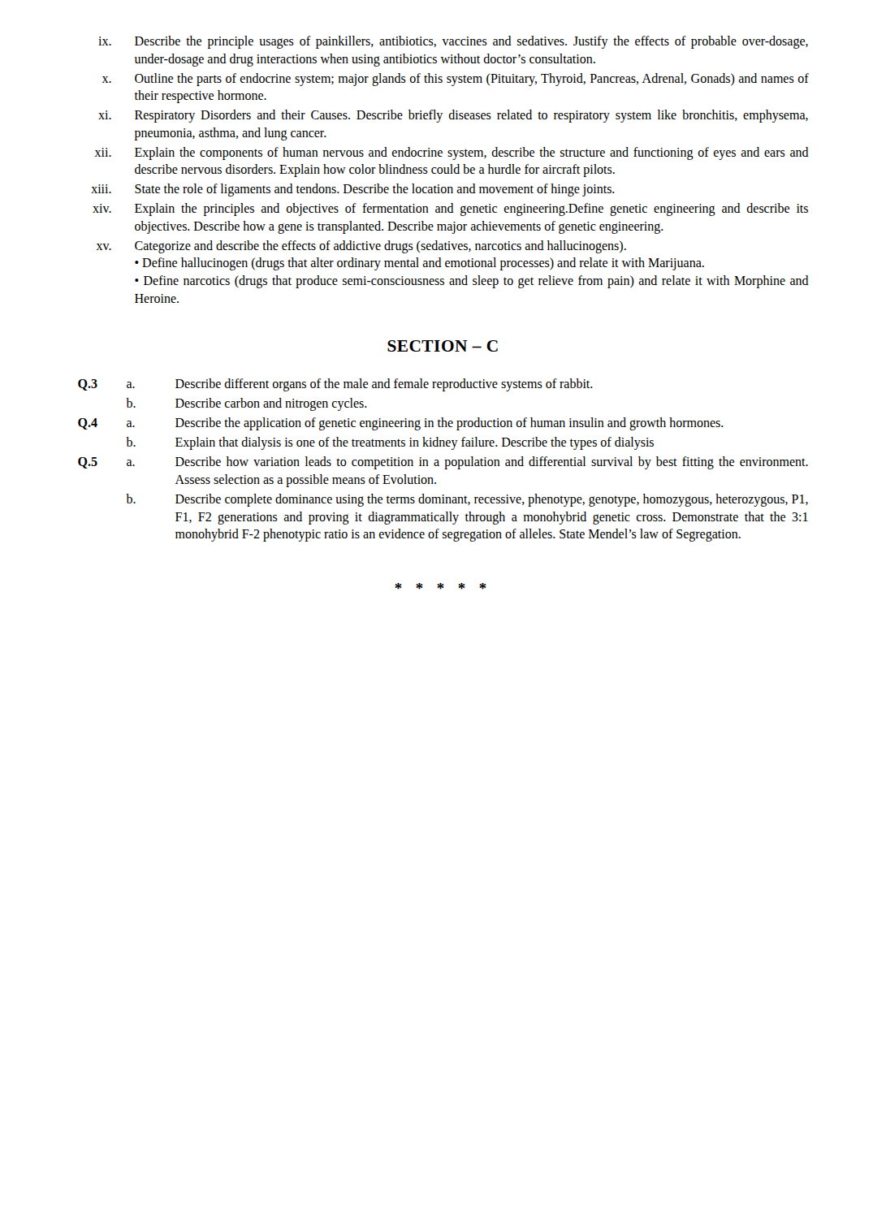ix. Describe the principle usages of painkillers, antibiotics, vaccines and sedatives. Justify the effects of probable over-dosage, under-dosage and drug interactions when using antibiotics without doctor’s consultation.
x. Outline the parts of endocrine system; major glands of this system (Pituitary, Thyroid, Pancreas, Adrenal, Gonads) and names of their respective hormone.
xi. Respiratory Disorders and their Causes. Describe briefly diseases related to respiratory system like bronchitis, emphysema, pneumonia, asthma, and lung cancer.
xii. Explain the components of human nervous and endocrine system, describe the structure and functioning of eyes and ears and describe nervous disorders. Explain how color blindness could be a hurdle for aircraft pilots.
xiii. State the role of ligaments and tendons. Describe the location and movement of hinge joints.
xiv. Explain the principles and objectives of fermentation and genetic engineering.Define genetic engineering and describe its objectives. Describe how a gene is transplanted. Describe major achievements of genetic engineering.
xv. Categorize and describe the effects of addictive drugs (sedatives, narcotics and hallucinogens).
• Define hallucinogen (drugs that alter ordinary mental and emotional processes) and relate it with Marijuana. • Define narcotics (drugs that produce semi-consciousness and sleep to get relieve from pain) and relate it with Morphine and Heroine.
SECTION – C
| Q.3 | a. | Describe different organs of the male and female reproductive systems of rabbit. |
| | b. | Describe carbon and nitrogen cycles. |
| Q.4 | a. | Describe the application of genetic engineering in the production of human insulin and growth hormones. |
| | b. | Explain that dialysis is one of the treatments in kidney failure. Describe the types of dialysis |
| Q.5 | a. | Describe how variation leads to competition in a population and differential survival by best fitting the environment. Assess selection as a possible means of Evolution. |
| | b. | Describe complete dominance using the terms dominant, recessive, phenotype, genotype, homozygous, heterozygous, P1, F1, F2 generations and proving it diagrammatically through a monohybrid genetic cross. Demonstrate that the 3:1 monohybrid F-2 phenotypic ratio is an evidence of segregation of alleles. State Mendel’s law of Segregation. |
* * * * *